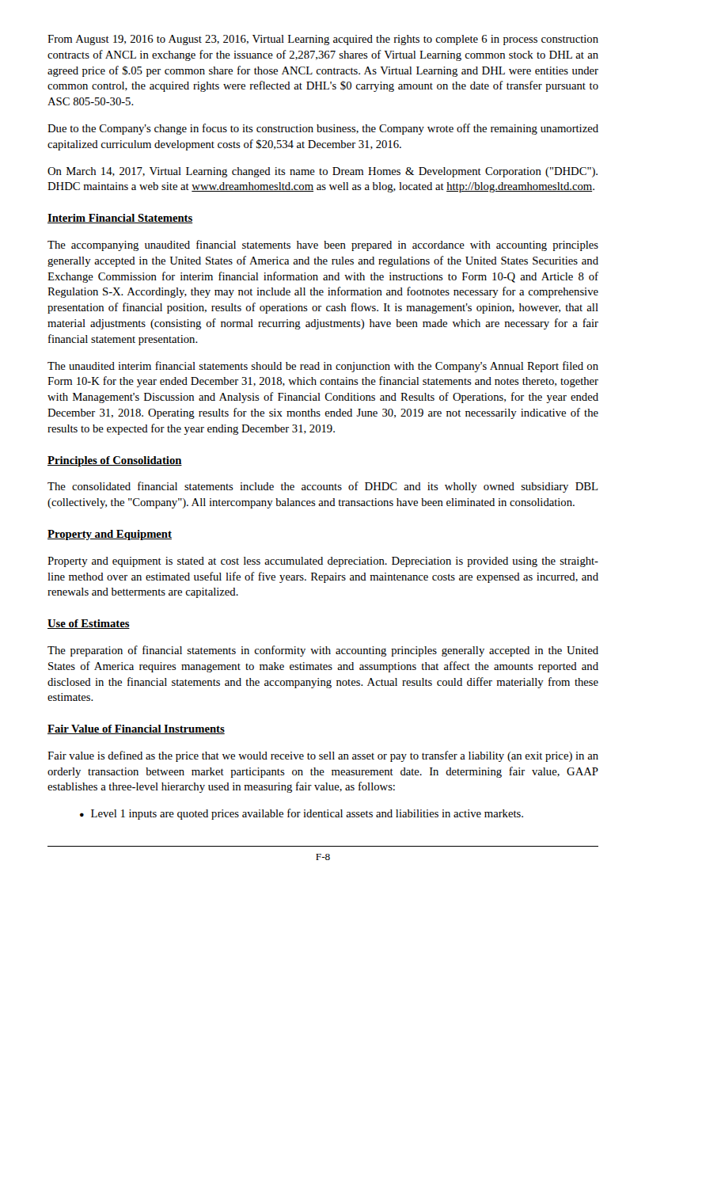From August 19, 2016 to August 23, 2016, Virtual Learning acquired the rights to complete 6 in process construction contracts of ANCL in exchange for the issuance of 2,287,367 shares of Virtual Learning common stock to DHL at an agreed price of $.05 per common share for those ANCL contracts. As Virtual Learning and DHL were entities under common control, the acquired rights were reflected at DHL's $0 carrying amount on the date of transfer pursuant to ASC 805-50-30-5.
Due to the Company's change in focus to its construction business, the Company wrote off the remaining unamortized capitalized curriculum development costs of $20,534 at December 31, 2016.
On March 14, 2017, Virtual Learning changed its name to Dream Homes & Development Corporation ("DHDC"). DHDC maintains a web site at www.dreamhomesltd.com as well as a blog, located at http://blog.dreamhomesltd.com.
Interim Financial Statements
The accompanying unaudited financial statements have been prepared in accordance with accounting principles generally accepted in the United States of America and the rules and regulations of the United States Securities and Exchange Commission for interim financial information and with the instructions to Form 10-Q and Article 8 of Regulation S-X. Accordingly, they may not include all the information and footnotes necessary for a comprehensive presentation of financial position, results of operations or cash flows. It is management's opinion, however, that all material adjustments (consisting of normal recurring adjustments) have been made which are necessary for a fair financial statement presentation.
The unaudited interim financial statements should be read in conjunction with the Company's Annual Report filed on Form 10-K for the year ended December 31, 2018, which contains the financial statements and notes thereto, together with Management's Discussion and Analysis of Financial Conditions and Results of Operations, for the year ended December 31, 2018. Operating results for the six months ended June 30, 2019 are not necessarily indicative of the results to be expected for the year ending December 31, 2019.
Principles of Consolidation
The consolidated financial statements include the accounts of DHDC and its wholly owned subsidiary DBL (collectively, the "Company"). All intercompany balances and transactions have been eliminated in consolidation.
Property and Equipment
Property and equipment is stated at cost less accumulated depreciation. Depreciation is provided using the straight-line method over an estimated useful life of five years. Repairs and maintenance costs are expensed as incurred, and renewals and betterments are capitalized.
Use of Estimates
The preparation of financial statements in conformity with accounting principles generally accepted in the United States of America requires management to make estimates and assumptions that affect the amounts reported and disclosed in the financial statements and the accompanying notes. Actual results could differ materially from these estimates.
Fair Value of Financial Instruments
Fair value is defined as the price that we would receive to sell an asset or pay to transfer a liability (an exit price) in an orderly transaction between market participants on the measurement date. In determining fair value, GAAP establishes a three-level hierarchy used in measuring fair value, as follows:
Level 1 inputs are quoted prices available for identical assets and liabilities in active markets.
F-8